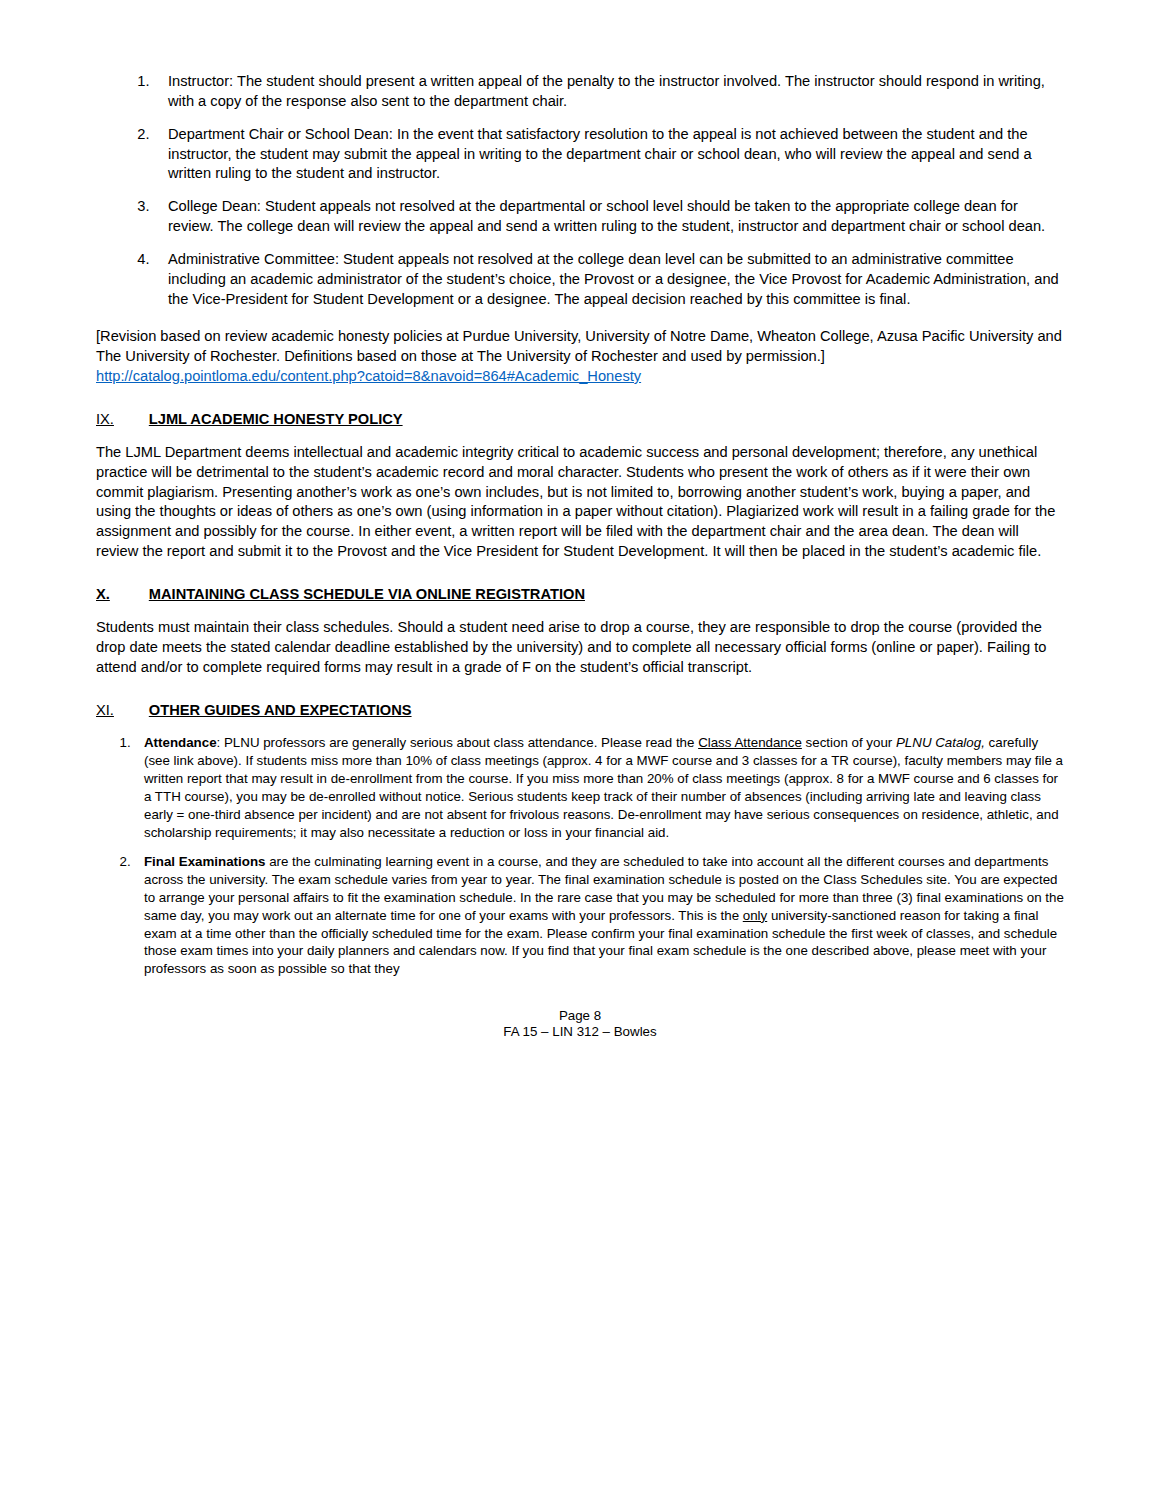Instructor: The student should present a written appeal of the penalty to the instructor involved. The instructor should respond in writing, with a copy of the response also sent to the department chair.
Department Chair or School Dean: In the event that satisfactory resolution to the appeal is not achieved between the student and the instructor, the student may submit the appeal in writing to the department chair or school dean, who will review the appeal and send a written ruling to the student and instructor.
College Dean: Student appeals not resolved at the departmental or school level should be taken to the appropriate college dean for review. The college dean will review the appeal and send a written ruling to the student, instructor and department chair or school dean.
Administrative Committee: Student appeals not resolved at the college dean level can be submitted to an administrative committee including an academic administrator of the student’s choice, the Provost or a designee, the Vice Provost for Academic Administration, and the Vice-President for Student Development or a designee. The appeal decision reached by this committee is final.
[Revision based on review academic honesty policies at Purdue University, University of Notre Dame, Wheaton College, Azusa Pacific University and The University of Rochester. Definitions based on those at The University of Rochester and used by permission.]
http://catalog.pointloma.edu/content.php?catoid=8&navoid=864#Academic_Honesty
IX. LJML ACADEMIC HONESTY POLICY
The LJML Department deems intellectual and academic integrity critical to academic success and personal development; therefore, any unethical practice will be detrimental to the student’s academic record and moral character. Students who present the work of others as if it were their own commit plagiarism. Presenting another’s work as one’s own includes, but is not limited to, borrowing another student’s work, buying a paper, and using the thoughts or ideas of others as one’s own (using information in a paper without citation). Plagiarized work will result in a failing grade for the assignment and possibly for the course. In either event, a written report will be filed with the department chair and the area dean. The dean will review the report and submit it to the Provost and the Vice President for Student Development. It will then be placed in the student’s academic file.
X. MAINTAINING CLASS SCHEDULE VIA ONLINE REGISTRATION
Students must maintain their class schedules. Should a student need arise to drop a course, they are responsible to drop the course (provided the drop date meets the stated calendar deadline established by the university) and to complete all necessary official forms (online or paper). Failing to attend and/or to complete required forms may result in a grade of F on the student’s official transcript.
XI. OTHER GUIDES AND EXPECTATIONS
Attendance: PLNU professors are generally serious about class attendance. Please read the Class Attendance section of your PLNU Catalog, carefully (see link above). If students miss more than 10% of class meetings (approx. 4 for a MWF course and 3 classes for a TR course), faculty members may file a written report that may result in de-enrollment from the course. If you miss more than 20% of class meetings (approx. 8 for a MWF course and 6 classes for a TTH course), you may be de-enrolled without notice. Serious students keep track of their number of absences (including arriving late and leaving class early = one-third absence per incident) and are not absent for frivolous reasons. De-enrollment may have serious consequences on residence, athletic, and scholarship requirements; it may also necessitate a reduction or loss in your financial aid.
Final Examinations are the culminating learning event in a course, and they are scheduled to take into account all the different courses and departments across the university. The exam schedule varies from year to year. The final examination schedule is posted on the Class Schedules site. You are expected to arrange your personal affairs to fit the examination schedule. In the rare case that you may be scheduled for more than three (3) final examinations on the same day, you may work out an alternate time for one of your exams with your professors. This is the only university-sanctioned reason for taking a final exam at a time other than the officially scheduled time for the exam. Please confirm your final examination schedule the first week of classes, and schedule those exam times into your daily planners and calendars now. If you find that your final exam schedule is the one described above, please meet with your professors as soon as possible so that they
Page 8
FA 15 – LIN 312 – Bowles